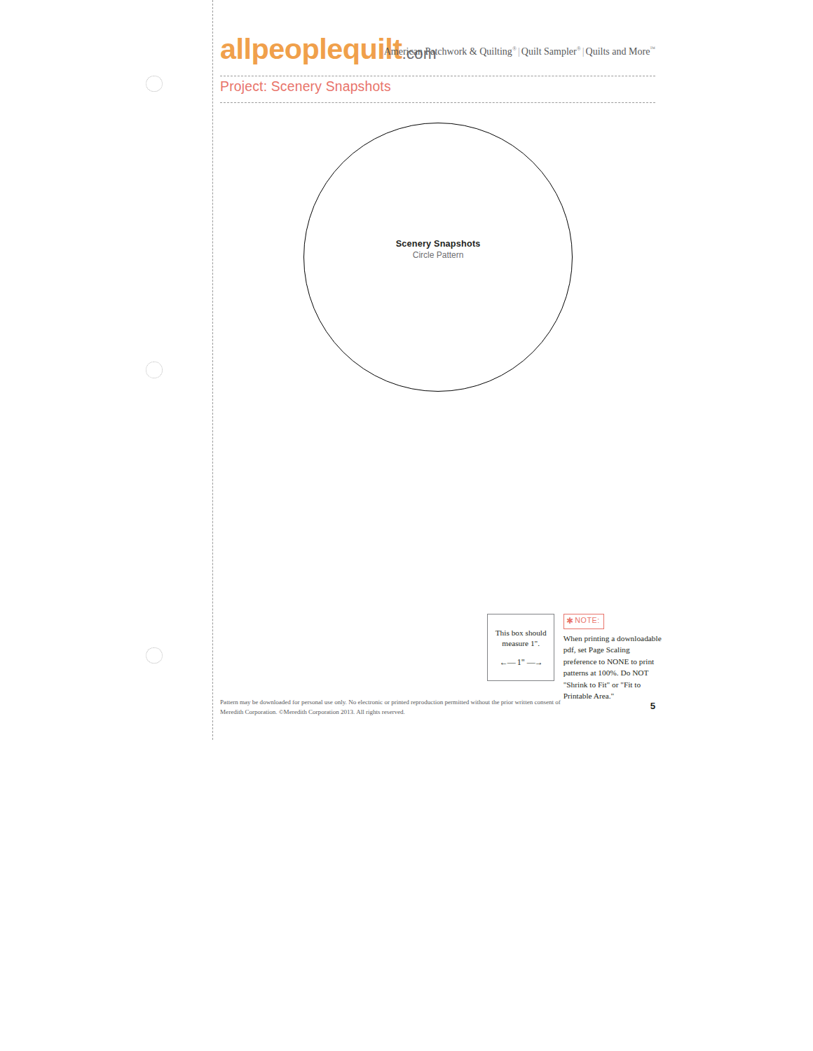all people quilt.com
American Patchwork & Quilting®|Quilt Sampler®|Quilts and More™
Project: Scenery Snapshots
Scenery Snapshots
Circle Pattern
This box should
measure 1".
←— 1" —→
✱NOTE:
When printing a downloadable pdf, set Page Scaling preference to NONE to print patterns at 100%. Do NOT "Shrink to Fit" or "Fit to Printable Area."
Pattern may be downloaded for personal use only. No electronic or printed reproduction permitted without the prior written consent of Meredith Corporation. ©Meredith Corporation 2013. All rights reserved.
5